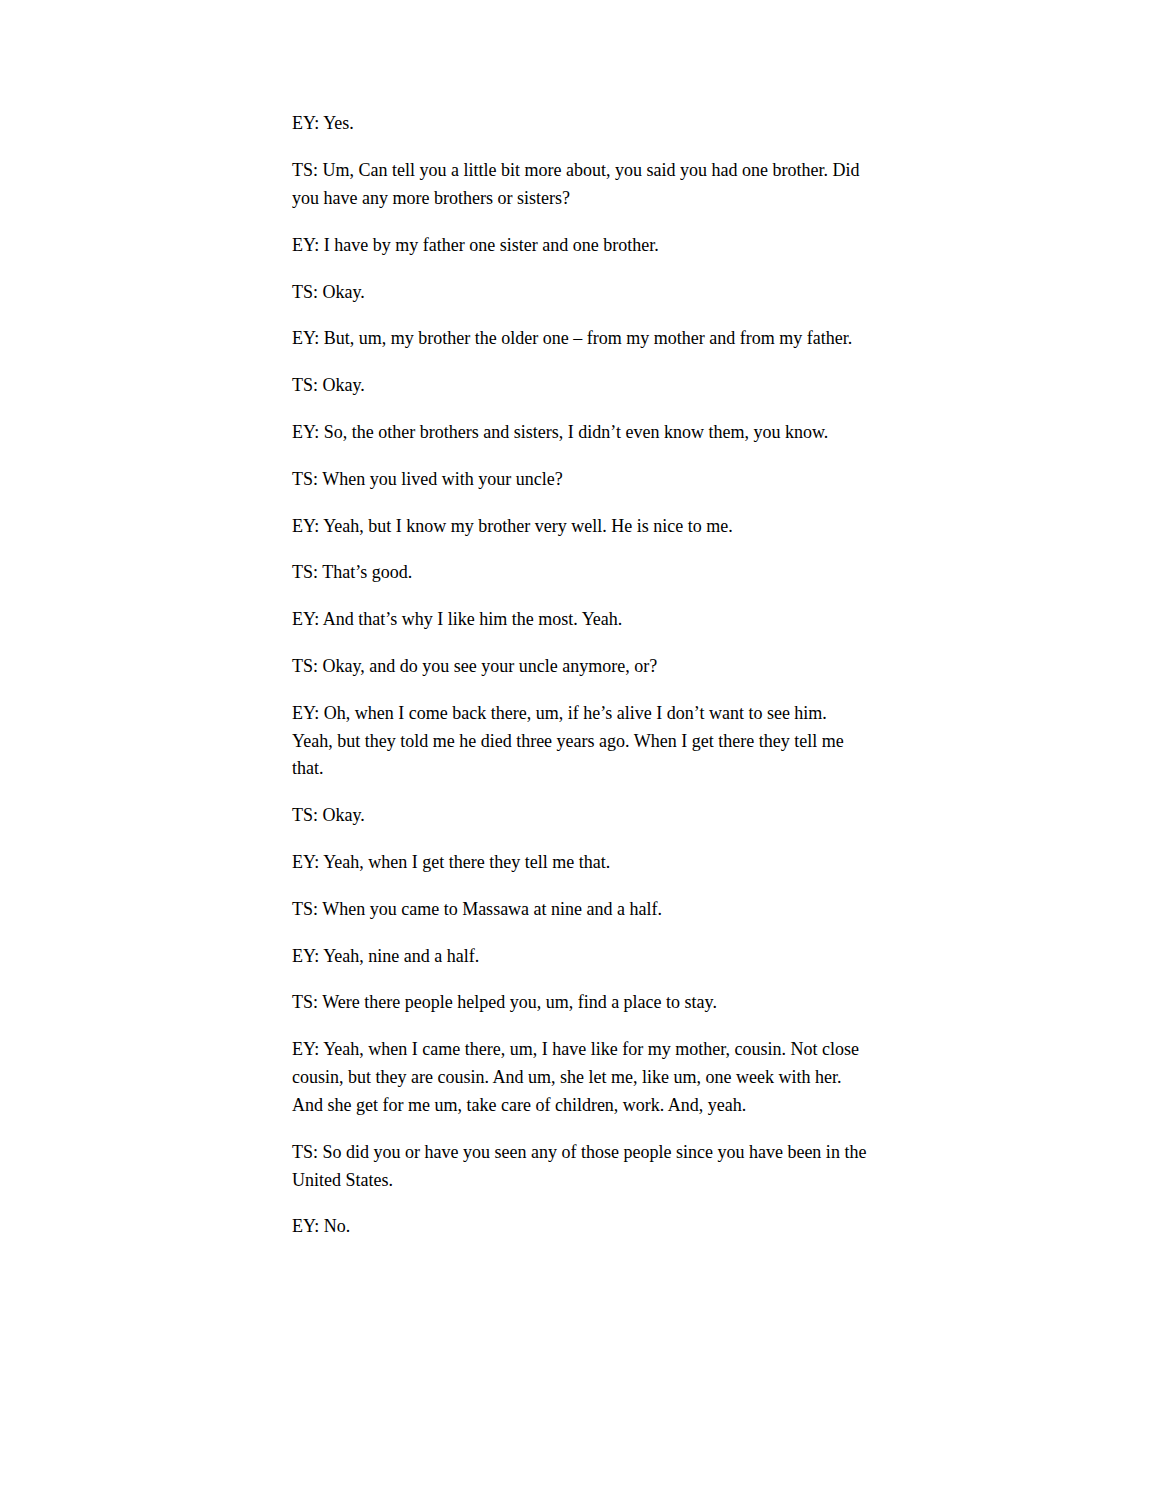EY: Yes.
TS: Um, Can tell you a little bit more about, you said you had one brother. Did you have any more brothers or sisters?
EY: I have by my father one sister and one brother.
TS: Okay.
EY: But, um, my brother the older one – from my mother and from my father.
TS: Okay.
EY: So, the other brothers and sisters, I didn’t even know them, you know.
TS: When you lived with your uncle?
EY: Yeah, but I know my brother very well. He is nice to me.
TS: That’s good.
EY: And that’s why I like him the most. Yeah.
TS: Okay, and do you see your uncle anymore, or?
EY: Oh, when I come back there, um, if he’s alive I don’t want to see him. Yeah, but they told me he died three years ago. When I get there they tell me that.
TS: Okay.
EY: Yeah, when I get there they tell me that.
TS: When you came to Massawa at nine and a half.
EY: Yeah, nine and a half.
TS: Were there people helped you, um, find a place to stay.
EY: Yeah, when I came there, um, I have like for my mother, cousin. Not close cousin, but they are cousin. And um, she let me, like um, one week with her. And she get for me um, take care of children, work. And, yeah.
TS: So did you or have you seen any of those people since you have been in the United States.
EY: No.